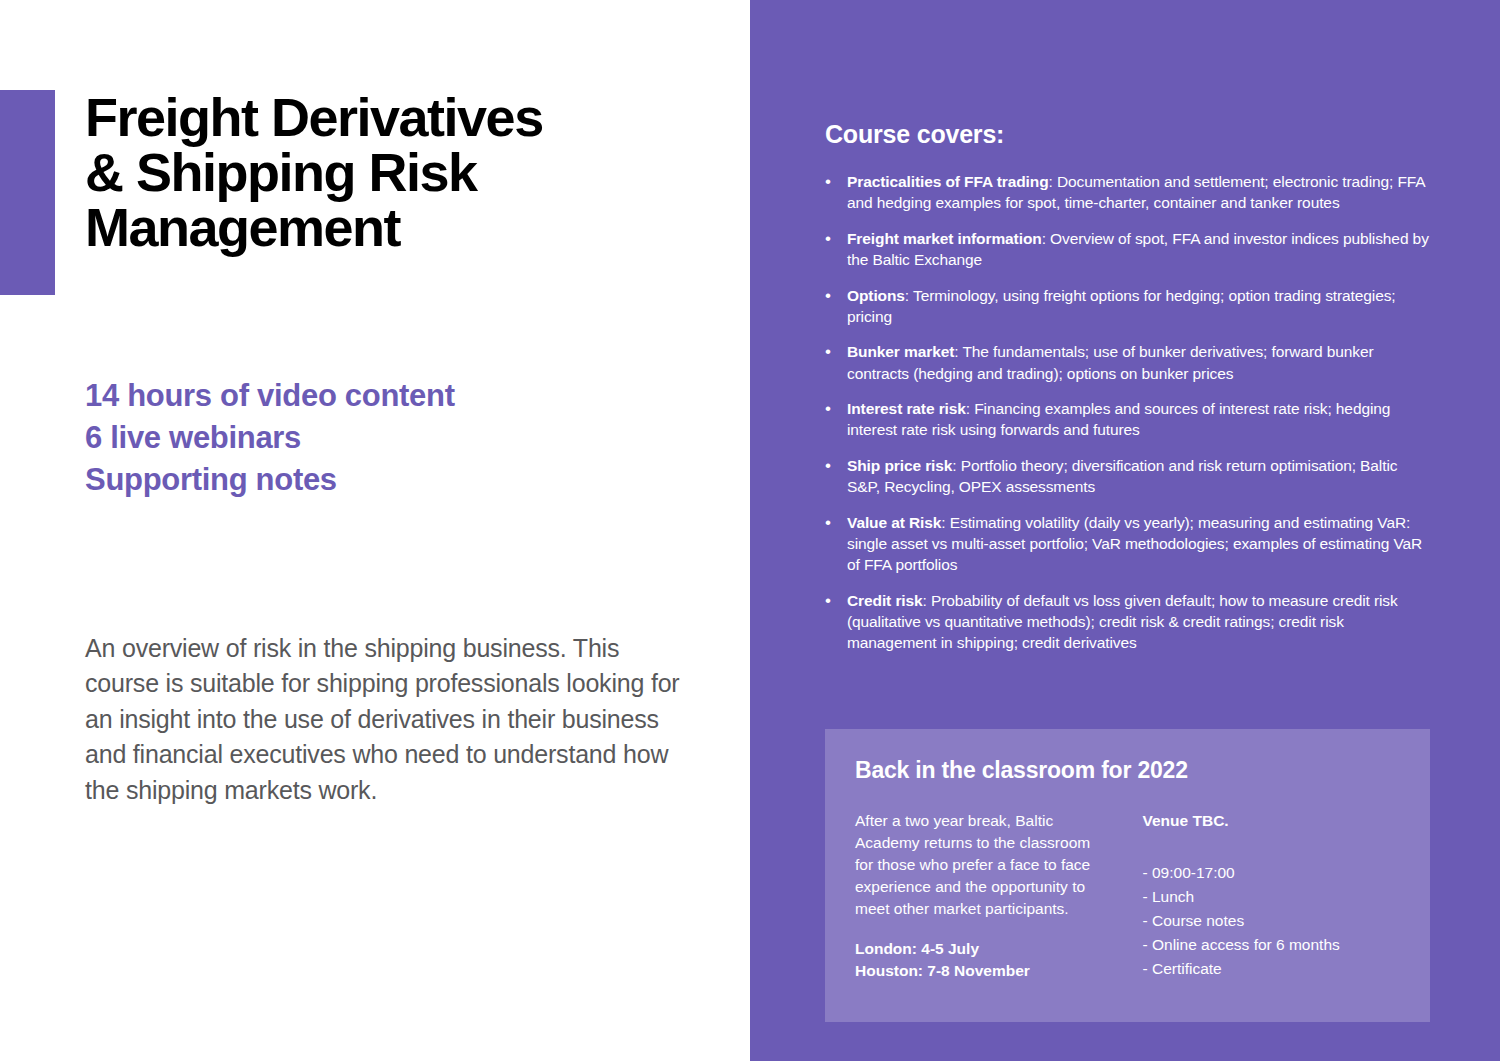Freight Derivatives
& Shipping Risk
Management
14 hours of video content
6 live webinars
Supporting notes
An overview of risk in the shipping business. This course is suitable for shipping professionals looking for an insight into the use of derivatives in their business and financial executives who need to understand how the shipping markets work.
Course covers:
Practicalities of FFA trading: Documentation and settlement; electronic trading; FFA and hedging examples for spot, time-charter, container and tanker routes
Freight market information: Overview of spot, FFA and investor indices published by the Baltic Exchange
Options: Terminology, using freight options for hedging; option trading strategies; pricing
Bunker market: The fundamentals; use of bunker derivatives; forward bunker contracts (hedging and trading); options on bunker prices
Interest rate risk: Financing examples and sources of interest rate risk; hedging interest rate risk using forwards and futures
Ship price risk: Portfolio theory; diversification and risk return optimisation; Baltic S&P, Recycling, OPEX assessments
Value at Risk: Estimating volatility (daily vs yearly); measuring and estimating VaR: single asset vs multi-asset portfolio; VaR methodologies; examples of estimating VaR of FFA portfolios
Credit risk: Probability of default vs loss given default; how to measure credit risk (qualitative vs quantitative methods); credit risk & credit ratings; credit risk management in shipping; credit derivatives
Back in the classroom for 2022
After a two year break, Baltic Academy returns to the classroom for those who prefer a face to face experience and the opportunity to meet other market participants.
London: 4-5 July
Houston: 7-8 November
Venue TBC.
- 09:00-17:00
- Lunch
- Course notes
- Online access for 6 months
- Certificate